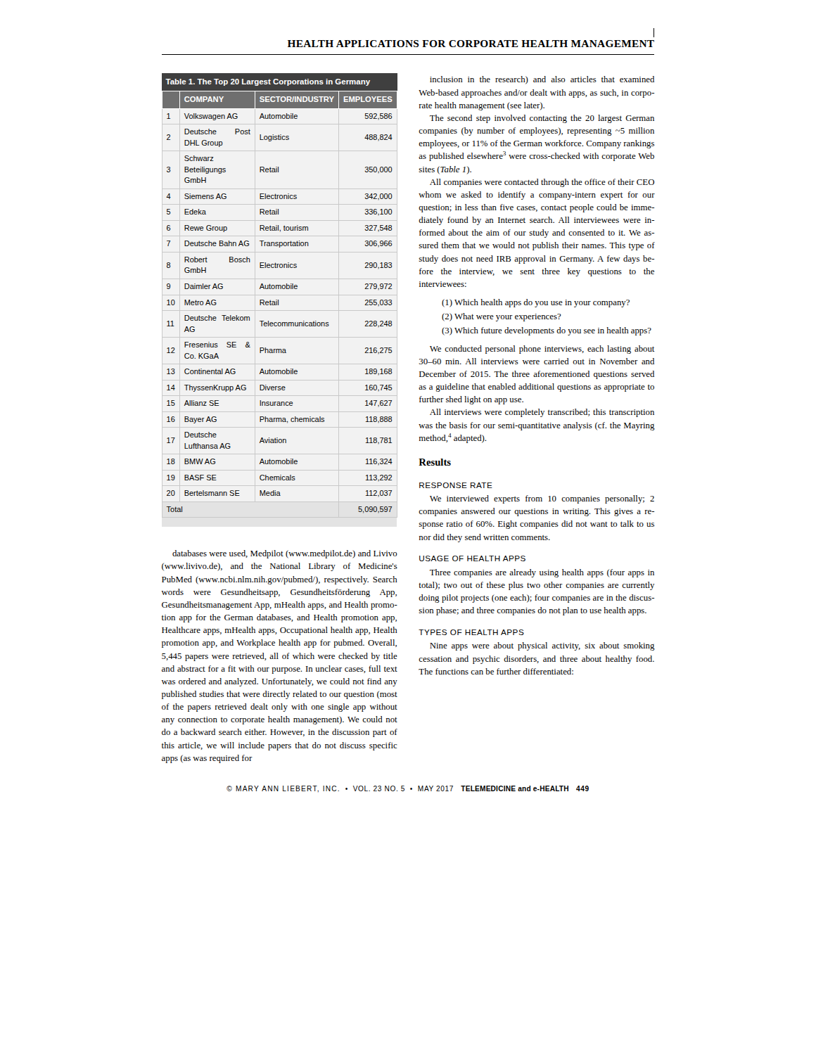HEALTH APPLICATIONS FOR CORPORATE HEALTH MANAGEMENT
Table 1. The Top 20 Largest Corporations in Germany
| | COMPANY | SECTOR/INDUSTRY | EMPLOYEES |
| --- | --- | --- | --- |
| 1 | Volkswagen AG | Automobile | 592,586 |
| 2 | Deutsche Post DHL Group | Logistics | 488,824 |
| 3 | Schwarz Beteiligungs GmbH | Retail | 350,000 |
| 4 | Siemens AG | Electronics | 342,000 |
| 5 | Edeka | Retail | 336,100 |
| 6 | Rewe Group | Retail, tourism | 327,548 |
| 7 | Deutsche Bahn AG | Transportation | 306,966 |
| 8 | Robert Bosch GmbH | Electronics | 290,183 |
| 9 | Daimler AG | Automobile | 279,972 |
| 10 | Metro AG | Retail | 255,033 |
| 11 | Deutsche Telekom AG | Telecommunications | 228,248 |
| 12 | Fresenius SE & Co. KGaA | Pharma | 216,275 |
| 13 | Continental AG | Automobile | 189,168 |
| 14 | ThyssenKrupp AG | Diverse | 160,745 |
| 15 | Allianz SE | Insurance | 147,627 |
| 16 | Bayer AG | Pharma, chemicals | 118,888 |
| 17 | Deutsche Lufthansa AG | Aviation | 118,781 |
| 18 | BMW AG | Automobile | 116,324 |
| 19 | BASF SE | Chemicals | 113,292 |
| 20 | Bertelsmann SE | Media | 112,037 |
| Total | 5,090,597 |
databases were used, Medpilot (www.medpilot.de) and Livivo (www.livivo.de), and the National Library of Medicine's PubMed (www.ncbi.nlm.nih.gov/pubmed/), respectively. Search words were Gesundheitsapp, Gesundheitsförderung App, Gesundheitsmanagement App, mHealth apps, and Health promotion app for the German databases, and Health promotion app, Healthcare apps, mHealth apps, Occupational health app, Health promotion app, and Workplace health app for pubmed. Overall, 5,445 papers were retrieved, all of which were checked by title and abstract for a fit with our purpose. In unclear cases, full text was ordered and analyzed. Unfortunately, we could not find any published studies that were directly related to our question (most of the papers retrieved dealt only with one single app without any connection to corporate health management). We could not do a backward search either. However, in the discussion part of this article, we will include papers that do not discuss specific apps (as was required for
inclusion in the research) and also articles that examined Web-based approaches and/or dealt with apps, as such, in corporate health management (see later).
The second step involved contacting the 20 largest German companies (by number of employees), representing ~5 million employees, or 11% of the German workforce. Company rankings as published elsewhere3 were cross-checked with corporate Web sites (Table 1).
All companies were contacted through the office of their CEO whom we asked to identify a company-intern expert for our question; in less than five cases, contact people could be immediately found by an Internet search. All interviewees were informed about the aim of our study and consented to it. We assured them that we would not publish their names. This type of study does not need IRB approval in Germany. A few days before the interview, we sent three key questions to the interviewees:
Which health apps do you use in your company?
What were your experiences?
Which future developments do you see in health apps?
We conducted personal phone interviews, each lasting about 30–60 min. All interviews were carried out in November and December of 2015. The three aforementioned questions served as a guideline that enabled additional questions as appropriate to further shed light on app use.
All interviews were completely transcribed; this transcription was the basis for our semi-quantitative analysis (cf. the Mayring method,4 adapted).
Results
RESPONSE RATE
We interviewed experts from 10 companies personally; 2 companies answered our questions in writing. This gives a response ratio of 60%. Eight companies did not want to talk to us nor did they send written comments.
USAGE OF HEALTH APPS
Three companies are already using health apps (four apps in total); two out of these plus two other companies are currently doing pilot projects (one each); four companies are in the discussion phase; and three companies do not plan to use health apps.
TYPES OF HEALTH APPS
Nine apps were about physical activity, six about smoking cessation and psychic disorders, and three about healthy food. The functions can be further differentiated:
© MARY ANN LIEBERT, INC. • VOL. 23 NO. 5 • MAY 2017 TELEMEDICINE and e-HEALTH 449